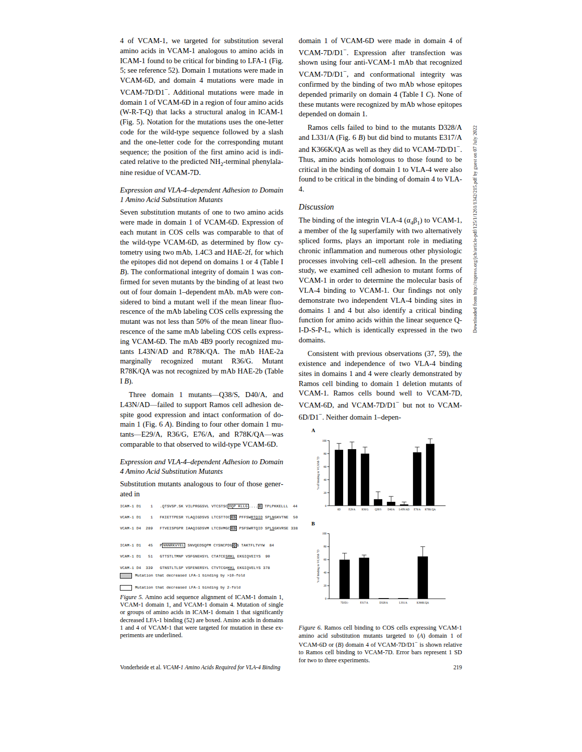Downloaded from http://rupress.org/jcb/article-pdf/125/1/1261/1342/215.pdf by guest on 07 July 2022
4 of VCAM-1, we targeted for substitution several amino acids in VCAM-1 analogous to amino acids in ICAM-1 found to be critical for binding to LFA-1 (Fig. 5; see reference 52). Domain 1 mutations were made in VCAM-6D, and domain 4 mutations were made in VCAM-7D/D1−. Additional mutations were made in domain 1 of VCAM-6D in a region of four amino acids (W-R-T-Q) that lacks a structural analog in ICAM-1 (Fig. 5). Notation for the mutations uses the one-letter code for the wild-type sequence followed by a slash and the one-letter code for the corresponding mutant sequence; the position of the first amino acid is indicated relative to the predicted NH2-terminal phenylalanine residue of VCAM-7D.
Expression and VLA-4–dependent Adhesion to Domain 1 Amino Acid Substitution Mutants
Seven substitution mutants of one to two amino acids were made in domain 1 of VCAM-6D. Expression of each mutant in COS cells was comparable to that of the wild-type VCAM-6D, as determined by flow cytometry using two mAb, 1.4C3 and HAE-2f, for which the epitopes did not depend on domains 1 or 4 (Table I B). The conformational integrity of domain 1 was confirmed for seven mutants by the binding of at least two out of four domain 1–dependent mAb. mAb were considered to bind a mutant well if the mean linear fluorescence of the mAb labeling COS cells expressing the mutant was not less than 50% of the mean linear fluorescence of the same mAb labeling COS cells expressing VCAM-6D. The mAb 4B9 poorly recognized mutants L43N/AD and R78K/QA. The mAb HAE-2a marginally recognized mutant R36/G. Mutant R78K/QA was not recognized by mAb HAE-2b (Table I B).
Three domain 1 mutants—Q38/S, D40/A, and L43N/AD—failed to support Ramos cell adhesion despite good expression and intact conformation of domain 1 (Fig. 6 A). Binding to four other domain 1 mutants—E29/A, R36/G, E76/A, and R78K/QA—was comparable to that observed to wild-type VCAM-6D.
Expression and VLA-4–dependent Adhesion to Domain 4 Amino Acid Substitution Mutants
Substitution mutants analogous to four of those generated in
ICAM-1 D1 1 .QTSVSP.SK VILPRGGSVL VTCSTSCDQP KLLG....E TPLPKKELLL 44 VCAM-1 D1 1 FKIETTPESR YLAQIGDSVS LTCSTTOCES PFFSWRTQID SPLNGKVTNE 50 VCAM-1 D4 289 FTVEISPGPR IAAQIGDSVM LTCSVMGCES PSFSWRTQID SPLSGKVRSE 338 ICAM-1 D1 45 PNNNRKVYEL SNVQEDSQPM CYSNCPDGQS TAKTFLTVYW 84 VCAM-1 D1 51 GTTSTLTMNP VSFGNEHSYL CTATCESRKL EKGIQVEIYS 90 VCAM-1 D4 339 GTNSTLTLSP VSFENERSYL CTVTCGHKKL EKGIQVELYS 378
Mutation that decreased LFA-1 binding by >10-fold
Mutation that decreased LFA-1 binding by 2-fold
Figure 5. Amino acid sequence alignment of ICAM-1 domain 1, VCAM-1 domain 1, and VCAM-1 domain 4. Mutation of single or groups of amino acids in ICAM-1 domain 1 that significantly decreased LFA-1 binding (52) are boxed. Amino acids in domains 1 and 4 of VCAM-1 that were targeted for mutation in these experiments are underlined.
domain 1 of VCAM-6D were made in domain 4 of VCAM-7D/D1−. Expression after transfection was shown using four anti-VCAM-1 mAb that recognized VCAM-7D/D1−, and conformational integrity was confirmed by the binding of two mAb whose epitopes depended primarily on domain 4 (Table I C). None of these mutants were recognized by mAb whose epitopes depended on domain 1.
Ramos cells failed to bind to the mutants D328/A and L331/A (Fig. 6 B) but did bind to mutants E317/A and K366K/QA as well as they did to VCAM-7D/D1−. Thus, amino acids homologous to those found to be critical in the binding of domain 1 to VLA-4 were also found to be critical in the binding of domain 4 to VLA-4.
Discussion
The binding of the integrin VLA-4 (α4β1) to VCAM-1, a member of the Ig superfamily with two alternatively spliced forms, plays an important role in mediating chronic inflammation and numerous other physiologic processes involving cell–cell adhesion. In the present study, we examined cell adhesion to mutant forms of VCAM-1 in order to determine the molecular basis of VLA-4 binding to VCAM-1. Our findings not only demonstrate two independent VLA-4 binding sites in domains 1 and 4 but also identify a critical binding function for amino acids within the linear sequence Q-I-D-S-P-L, which is identically expressed in the two domains.
Consistent with previous observations (37, 59), the existence and independence of two VLA-4 binding sites in domains 1 and 4 were clearly demonstrated by Ramos cell binding to domain 1 deletion mutants of VCAM-1. Ramos cells bound well to VCAM-7D, VCAM-6D, and VCAM-7D/D1− but not to VCAM-6D/D1−. Neither domain 1–depen-
A 100 80 60 40 20 0 % of binding to VCAM-7D 6D E29/A R36/G Q38/S D40/A L43N/AD E76/A R78K/QA B 100 80 60 40 20 0 % of binding to VCAM-7D 7D/D1- E317/A D328/A L331/A K366K/QA
Figure 6. Ramos cell binding to COS cells expressing VCAM-1 amino acid substitution mutants targeted to (A) domain 1 of VCAM-6D or (B) domain 4 of VCAM-7D/D1− is shown relative to Ramos cell binding to VCAM-7D. Error bars represent 1 SD for two to three experiments.
Vonderheide et al. VCAM-1 Amino Acids Required for VLA-4 Binding
219